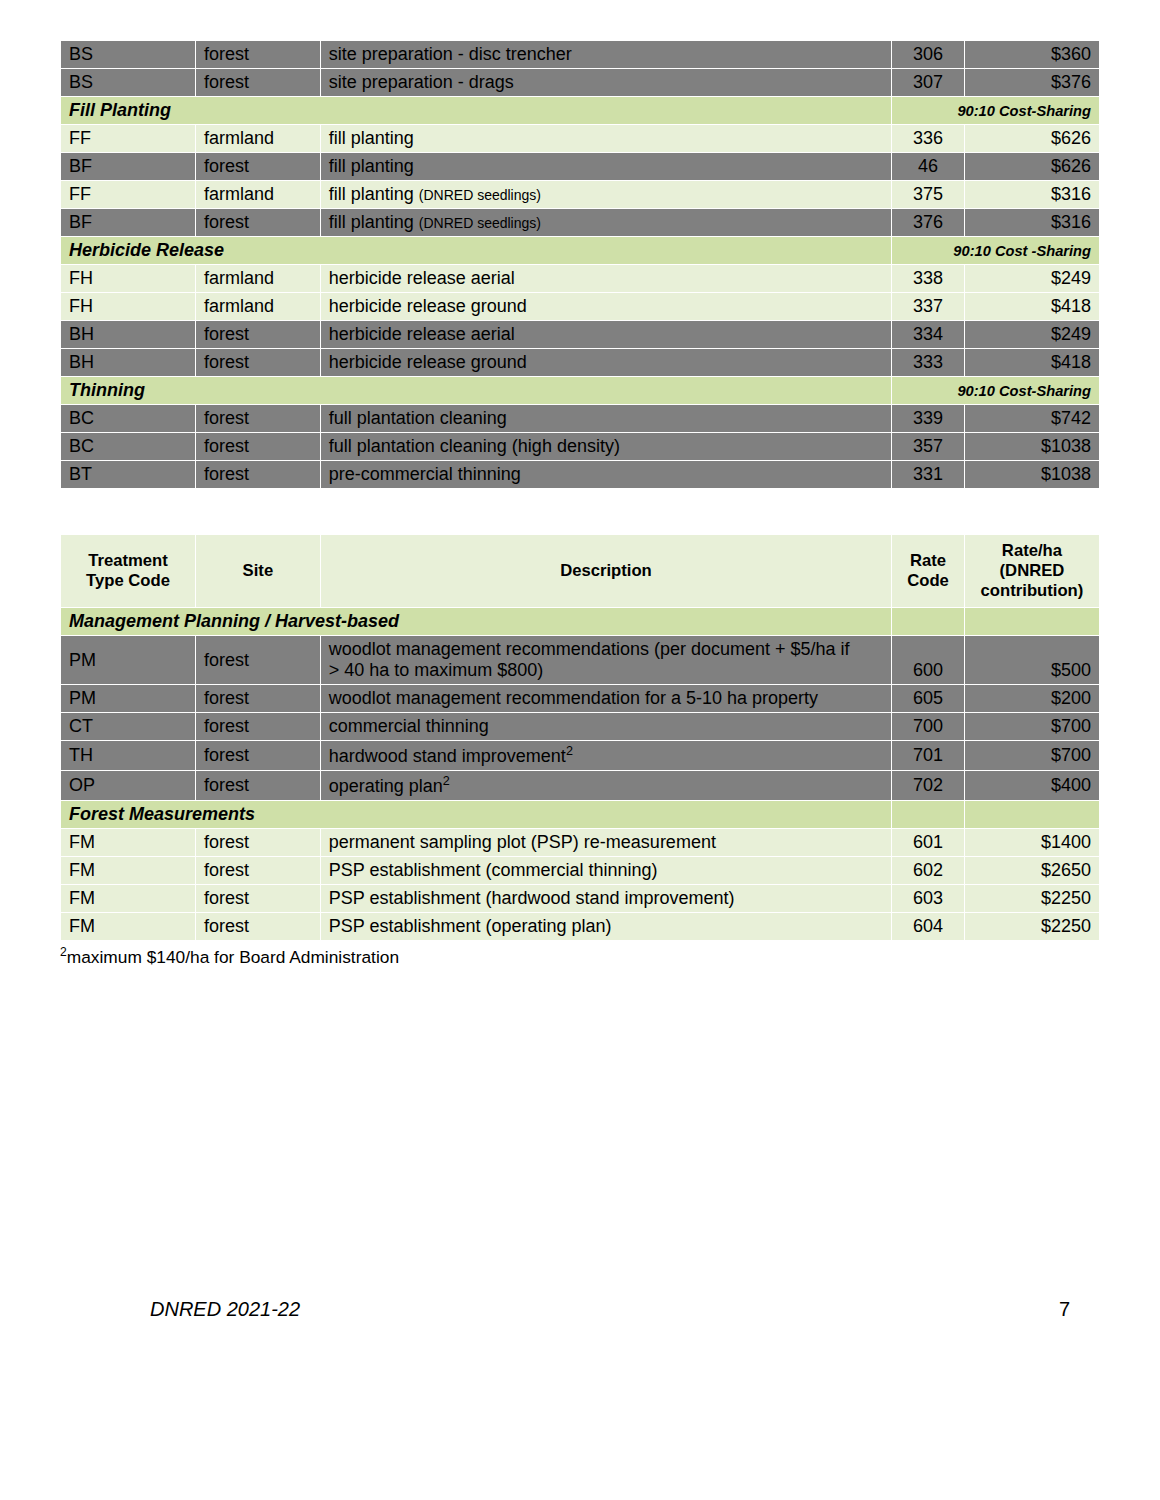| BS | forest | site preparation - disc trencher | 306 | $360 |
| BS | forest | site preparation - drags | 307 | $376 |
| Fill Planting | 90:10 Cost-Sharing |
| FF | farmland | fill planting | 336 | $626 |
| BF | forest | fill planting | 46 | $626 |
| FF | farmland | fill planting (DNRED seedlings) | 375 | $316 |
| BF | forest | fill planting (DNRED seedlings) | 376 | $316 |
| Herbicide Release | 90:10 Cost -Sharing |
| FH | farmland | herbicide release aerial | 338 | $249 |
| FH | farmland | herbicide release ground | 337 | $418 |
| BH | forest | herbicide release aerial | 334 | $249 |
| BH | forest | herbicide release ground | 333 | $418 |
| Thinning | 90:10 Cost-Sharing |
| BC | forest | full plantation cleaning | 339 | $742 |
| BC | forest | full plantation cleaning (high density) | 357 | $1038 |
| BT | forest | pre-commercial thinning | 331 | $1038 |
| Treatment Type Code | Site | Description | Rate Code | Rate/ha (DNRED contribution) |
| --- | --- | --- | --- | --- |
| Management Planning / Harvest-based | | |
| PM | forest | woodlot management recommendations (per document + $5/ha if > 40 ha to maximum $800) | 600 | $500 |
| PM | forest | woodlot management recommendation for a 5-10 ha property | 605 | $200 |
| CT | forest | commercial thinning | 700 | $700 |
| TH | forest | hardwood stand improvement 2 | 701 | $700 |
| OP | forest | operating plan 2 | 702 | $400 |
| Forest Measurements | | |
| FM | forest | permanent sampling plot (PSP) re-measurement | 601 | $1400 |
| FM | forest | PSP establishment (commercial thinning) | 602 | $2650 |
| FM | forest | PSP establishment (hardwood stand improvement) | 603 | $2250 |
| FM | forest | PSP establishment (operating plan) | 604 | $2250 |
2maximum $140/ha for Board Administration
DNRED 2021-22
7